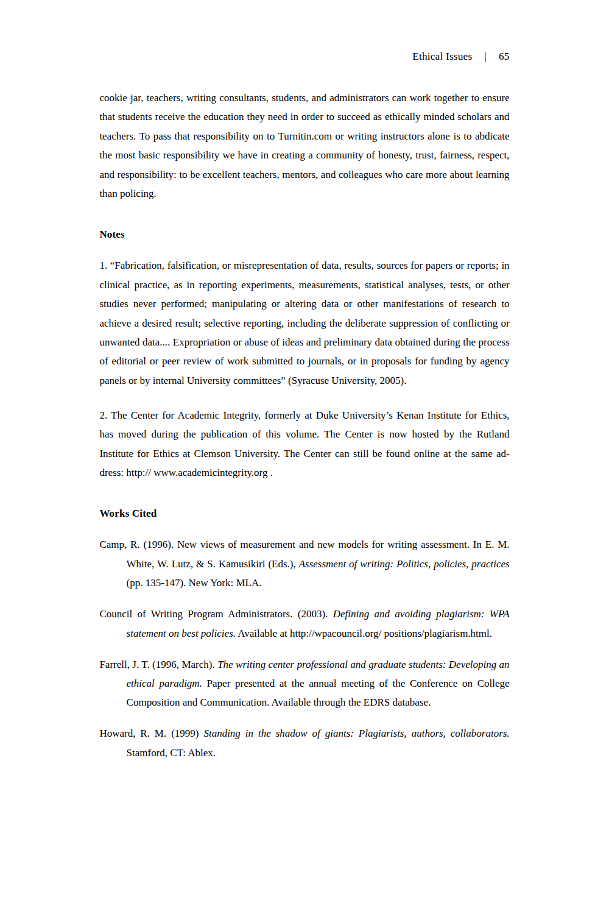Ethical Issues|65
cookie jar, teachers, writing consultants, students, and administrators can work together to ensure that students receive the education they need in order to succeed as ethically minded scholars and teachers. To pass that responsibility on to Turnitin.com or writing instructors alone is to abdicate the most basic responsibility we have in creating a community of honesty, trust, fairness, respect, and responsibility: to be excellent teachers, mentors, and colleagues who care more about learning than policing.
Notes
1. “Fabrication, falsification, or misrepresentation of data, results, sources for papers or reports; in clinical practice, as in reporting experiments, measurements, statistical analyses, tests, or other studies never performed; manipulating or altering data or other manifestations of research to achieve a desired result; selective reporting, including the deliberate suppression of conflicting or unwanted data.... Expropriation or abuse of ideas and preliminary data obtained during the process of editorial or peer review of work submitted to journals, or in proposals for funding by agency panels or by internal University committees” (Syracuse University, 2005).
2. The Center for Academic Integrity, formerly at Duke University’s Kenan Institute for Ethics, has moved during the publication of this volume. The Center is now hosted by the Rutland Institute for Ethics at Clemson University. The Center can still be found online at the same address: http:// www.academicintegrity.org .
Works Cited
Camp, R. (1996). New views of measurement and new models for writing assessment. In E. M. White, W. Lutz, & S. Kamusikiri (Eds.), Assessment of writing: Politics, policies, practices (pp. 135-147). New York: MLA.
Council of Writing Program Administrators. (2003). Defining and avoiding plagiarism: WPA statement on best policies. Available at http://wpacouncil.org/ positions/plagiarism.html.
Farrell, J. T. (1996, March). The writing center professional and graduate students: Developing an ethical paradigm. Paper presented at the annual meeting of the Conference on College Composition and Communication. Available through the EDRS database.
Howard, R. M. (1999) Standing in the shadow of giants: Plagiarists, authors, collaborators. Stamford, CT: Ablex.